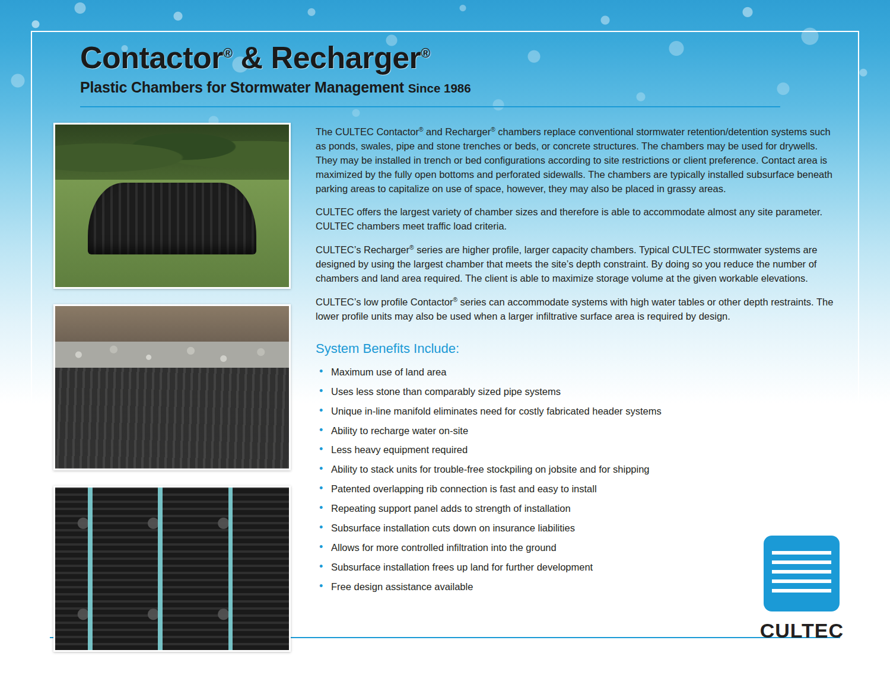Contactor® & Recharger®
Plastic Chambers for Stormwater Management Since 1986
The CULTEC Contactor® and Recharger® chambers replace conventional stormwater retention/detention systems such as ponds, swales, pipe and stone trenches or beds, or concrete structures. The chambers may be used for drywells. They may be installed in trench or bed configurations according to site restrictions or client preference. Contact area is maximized by the fully open bottoms and perforated sidewalls. The chambers are typically installed subsurface beneath parking areas to capitalize on use of space, however, they may also be placed in grassy areas.
CULTEC offers the largest variety of chamber sizes and therefore is able to accommodate almost any site parameter. CULTEC chambers meet traffic load criteria.
CULTEC’s Recharger® series are higher profile, larger capacity chambers. Typical CULTEC stormwater systems are designed by using the largest chamber that meets the site’s depth constraint. By doing so you reduce the number of chambers and land area required. The client is able to maximize storage volume at the given workable elevations.
CULTEC’s low profile Contactor® series can accommodate systems with high water tables or other depth restraints. The lower profile units may also be used when a larger infiltrative surface area is required by design.
System Benefits Include:
Maximum use of land area
Uses less stone than comparably sized pipe systems
Unique in-line manifold eliminates need for costly fabricated header systems
Ability to recharge water on-site
Less heavy equipment required
Ability to stack units for trouble-free stockpiling on jobsite and for shipping
Patented overlapping rib connection is fast and easy to install
Repeating support panel adds to strength of installation
Subsurface installation cuts down on insurance liabilities
Allows for more controlled infiltration into the ground
Subsurface installation frees up land for further development
Free design assistance available
™
CULTEC